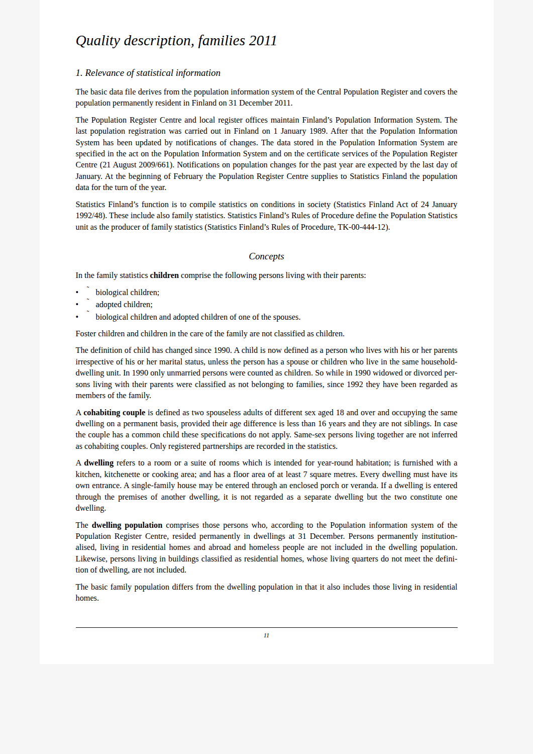Quality description, families 2011
1. Relevance of statistical information
The basic data file derives from the population information system of the Central Population Register and covers the population permanently resident in Finland on 31 December 2011.
The Population Register Centre and local register offices maintain Finland’s Population Information System. The last population registration was carried out in Finland on 1 January 1989. After that the Population Information System has been updated by notifications of changes. The data stored in the Population Information System are specified in the act on the Population Information System and on the certificate services of the Population Register Centre (21 August 2009/661). Notifications on population changes for the past year are expected by the last day of January. At the beginning of February the Population Register Centre supplies to Statistics Finland the population data for the turn of the year.
Statistics Finland’s function is to compile statistics on conditions in society (Statistics Finland Act of 24 January 1992/48). These include also family statistics. Statistics Finland’s Rules of Procedure define the Population Statistics unit as the producer of family statistics (Statistics Finland’s Rules of Procedure, TK-00-444-12).
Concepts
In the family statistics children comprise the following persons living with their parents:
˜biological children;
˜adopted children;
˜biological children and adopted children of one of the spouses.
Foster children and children in the care of the family are not classified as children.
The definition of child has changed since 1990. A child is now defined as a person who lives with his or her parents irrespective of his or her marital status, unless the person has a spouse or children who live in the same household-dwelling unit. In 1990 only unmarried persons were counted as children. So while in 1990 widowed or divorced persons living with their parents were classified as not belonging to families, since 1992 they have been regarded as members of the family.
A cohabiting couple is defined as two spouseless adults of different sex aged 18 and over and occupying the same dwelling on a permanent basis, provided their age difference is less than 16 years and they are not siblings. In case the couple has a common child these specifications do not apply. Same-sex persons living together are not inferred as cohabiting couples. Only registered partnerships are recorded in the statistics.
A dwelling refers to a room or a suite of rooms which is intended for year-round habitation; is furnished with a kitchen, kitchenette or cooking area; and has a floor area of at least 7 square metres. Every dwelling must have its own entrance. A single-family house may be entered through an enclosed porch or veranda. If a dwelling is entered through the premises of another dwelling, it is not regarded as a separate dwelling but the two constitute one dwelling.
The dwelling population comprises those persons who, according to the Population information system of the Population Register Centre, resided permanently in dwellings at 31 December. Persons permanently institutionalised, living in residential homes and abroad and homeless people are not included in the dwelling population. Likewise, persons living in buildings classified as residential homes, whose living quarters do not meet the definition of dwelling, are not included.
The basic family population differs from the dwelling population in that it also includes those living in residential homes.
11